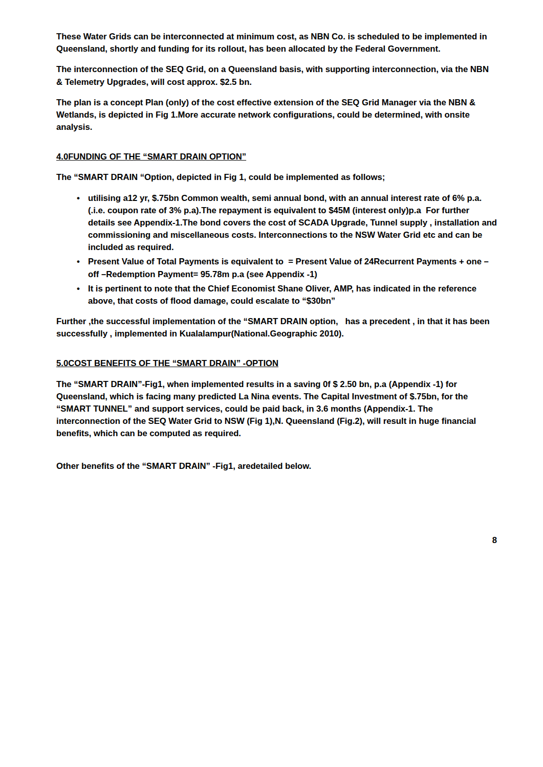These Water Grids can be interconnected at minimum cost, as NBN Co. is scheduled to be implemented in Queensland, shortly and funding for its rollout, has been allocated by the Federal Government.
The interconnection of the SEQ Grid, on a Queensland basis, with supporting interconnection, via the NBN & Telemetry Upgrades, will cost approx. $2.5 bn.
The plan is a concept Plan (only) of the cost effective extension of the SEQ Grid Manager via the NBN & Wetlands, is depicted in Fig 1.More accurate network configurations, could be determined, with onsite analysis.
4.0FUNDING OF THE “SMART DRAIN OPTION”
The “SMART DRAIN “Option, depicted in Fig 1, could be implemented as follows;
utilising a12 yr, $.75bn Common wealth, semi annual bond, with an annual interest rate of 6% p.a. (.i.e. coupon rate of 3% p.a).The repayment is equivalent to $45M (interest only)p.a For further details see Appendix-1.The bond covers the cost of SCADA Upgrade, Tunnel supply , installation and commissioning and miscellaneous costs. Interconnections to the NSW Water Grid etc and can be included as required.
Present Value of Total Payments is equivalent to = Present Value of 24Recurrent Payments + one –off –Redemption Payment= 95.78m p.a (see Appendix -1)
It is pertinent to note that the Chief Economist Shane Oliver, AMP, has indicated in the reference above, that costs of flood damage, could escalate to “$30bn”
Further ,the successful implementation of the “SMART DRAIN option, has a precedent , in that it has been successfully , implemented in Kualalampur(National.Geographic 2010).
5.0COST BENEFITS OF THE “SMART DRAIN” -OPTION
The “SMART DRAIN”-Fig1, when implemented results in a saving 0f $ 2.50 bn, p.a (Appendix -1) for Queensland, which is facing many predicted La Nina events. The Capital Investment of $.75bn, for the “SMART TUNNEL” and support services, could be paid back, in 3.6 months (Appendix-1. The interconnection of the SEQ Water Grid to NSW (Fig 1),N. Queensland (Fig.2), will result in huge financial benefits, which can be computed as required.
Other benefits of the “SMART DRAIN” -Fig1, aredetailed below.
8